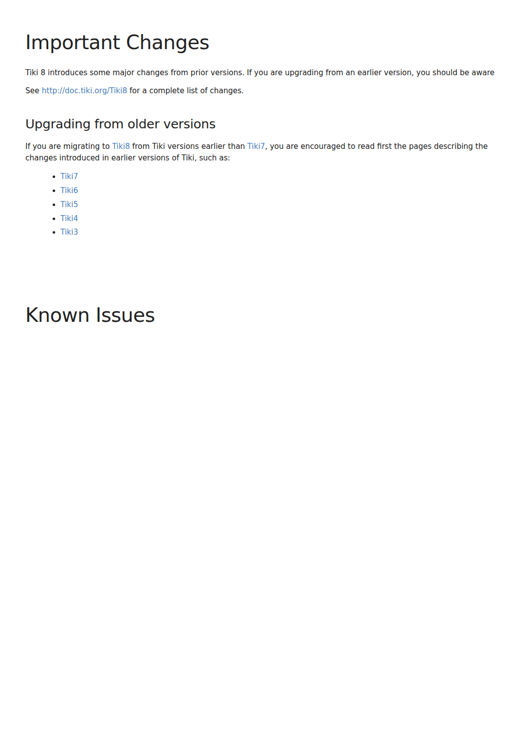Important Changes
Tiki 8 introduces some major changes from prior versions. If you are upgrading from an earlier version, you should be aware
See http://doc.tiki.org/Tiki8 for a complete list of changes.
Upgrading from older versions
If you are migrating to Tiki8 from Tiki versions earlier than Tiki7, you are encouraged to read first the pages describing the changes introduced in earlier versions of Tiki, such as:
Tiki7
Tiki6
Tiki5
Tiki4
Tiki3
Known Issues